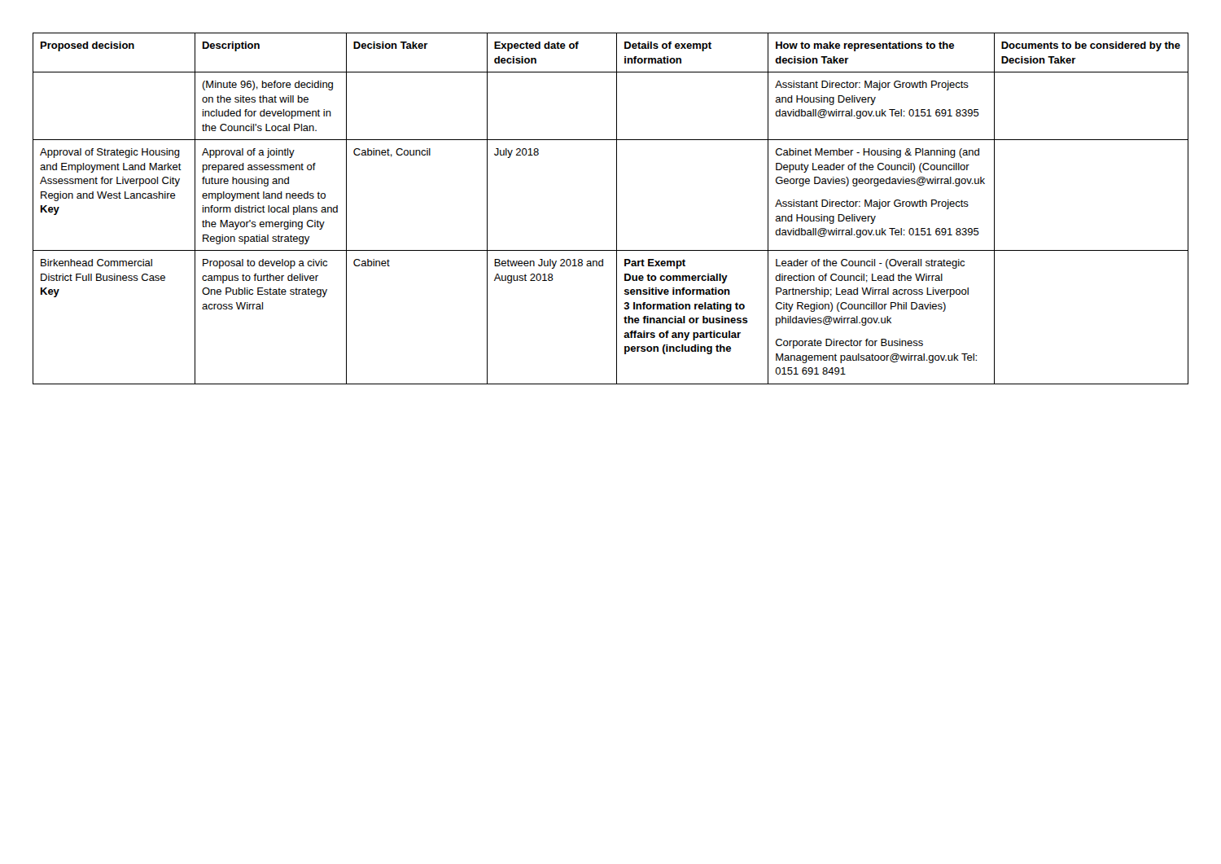| Proposed decision | Description | Decision Taker | Expected date of decision | Details of exempt information | How to make representations to the decision Taker | Documents to be considered by the Decision Taker |
| --- | --- | --- | --- | --- | --- | --- |
| | (Minute 96), before deciding on the sites that will be included for development in the Council's Local Plan. | | | | Assistant Director: Major Growth Projects and Housing Delivery davidball@wirral.gov.uk Tel: 0151 691 8395 | |
| Approval of Strategic Housing and Employment Land Market Assessment for Liverpool City Region and West Lancashire Key | Approval of a jointly prepared assessment of future housing and employment land needs to inform district local plans and the Mayor's emerging City Region spatial strategy | Cabinet, Council | July 2018 | | Cabinet Member - Housing & Planning (and Deputy Leader of the Council) (Councillor George Davies) georgedavies@wirral.gov.uk Assistant Director: Major Growth Projects and Housing Delivery davidball@wirral.gov.uk Tel: 0151 691 8395 | |
| Birkenhead Commercial District Full Business Case Key | Proposal to develop a civic campus to further deliver One Public Estate strategy across Wirral | Cabinet | Between July 2018 and August 2018 | Part Exempt Due to commercially sensitive information 3 Information relating to the financial or business affairs of any particular person (including the | Leader of the Council - (Overall strategic direction of Council; Lead the Wirral Partnership; Lead Wirral across Liverpool City Region) (Councillor Phil Davies) phildavies@wirral.gov.uk Corporate Director for Business Management paulsatoor@wirral.gov.uk Tel: 0151 691 8491 | |